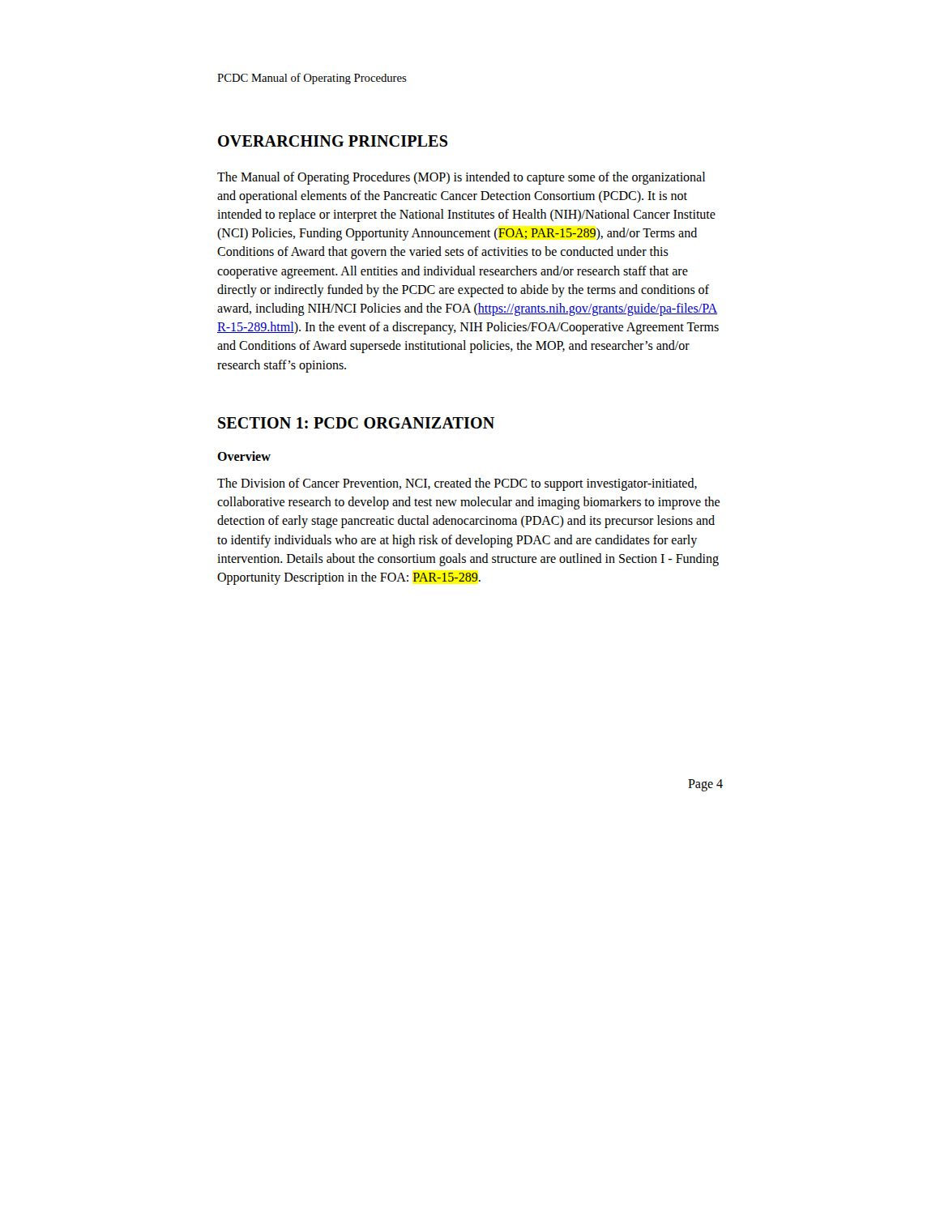PCDC Manual of Operating Procedures
OVERARCHING PRINCIPLES
The Manual of Operating Procedures (MOP) is intended to capture some of the organizational and operational elements of the Pancreatic Cancer Detection Consortium (PCDC). It is not intended to replace or interpret the National Institutes of Health (NIH)/National Cancer Institute (NCI) Policies, Funding Opportunity Announcement (FOA; PAR-15-289), and/or Terms and Conditions of Award that govern the varied sets of activities to be conducted under this cooperative agreement. All entities and individual researchers and/or research staff that are directly or indirectly funded by the PCDC are expected to abide by the terms and conditions of award, including NIH/NCI Policies and the FOA (https://grants.nih.gov/grants/guide/pa-files/PAR-15-289.html). In the event of a discrepancy, NIH Policies/FOA/Cooperative Agreement Terms and Conditions of Award supersede institutional policies, the MOP, and researcher’s and/or research staff’s opinions.
SECTION 1: PCDC ORGANIZATION
Overview
The Division of Cancer Prevention, NCI, created the PCDC to support investigator-initiated, collaborative research to develop and test new molecular and imaging biomarkers to improve the detection of early stage pancreatic ductal adenocarcinoma (PDAC) and its precursor lesions and to identify individuals who are at high risk of developing PDAC and are candidates for early intervention. Details about the consortium goals and structure are outlined in Section I - Funding Opportunity Description in the FOA: PAR-15-289.
Page 4